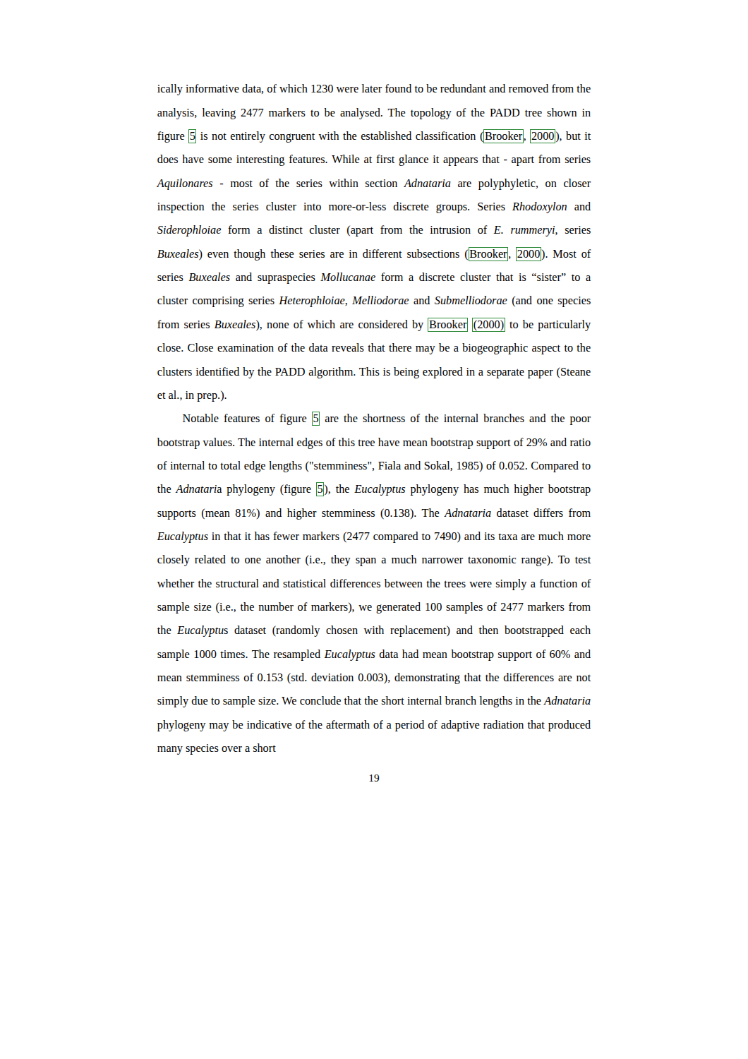ically informative data, of which 1230 were later found to be redundant and removed from the analysis, leaving 2477 markers to be analysed. The topology of the PADD tree shown in figure 5 is not entirely congruent with the established classification (Brooker, 2000), but it does have some interesting features. While at first glance it appears that - apart from series Aquilonares - most of the series within section Adnataria are polyphyletic, on closer inspection the series cluster into more-or-less discrete groups. Series Rhodoxylon and Siderophloiae form a distinct cluster (apart from the intrusion of E. rummeryi, series Buxeales) even though these series are in different subsections (Brooker, 2000). Most of series Buxeales and supraspecies Mollucanae form a discrete cluster that is “sister” to a cluster comprising series Heterophloiae, Melliodorae and Submelliodorae (and one species from series Buxeales), none of which are considered by Brooker (2000) to be particularly close. Close examination of the data reveals that there may be a biogeographic aspect to the clusters identified by the PADD algorithm. This is being explored in a separate paper (Steane et al., in prep.).
Notable features of figure 5 are the shortness of the internal branches and the poor bootstrap values. The internal edges of this tree have mean bootstrap support of 29% and ratio of internal to total edge lengths ("stemminess", Fiala and Sokal, 1985) of 0.052. Compared to the Adnataria phylogeny (figure 5), the Eucalyptus phylogeny has much higher bootstrap supports (mean 81%) and higher stemminess (0.138). The Adnataria dataset differs from Eucalyptus in that it has fewer markers (2477 compared to 7490) and its taxa are much more closely related to one another (i.e., they span a much narrower taxonomic range). To test whether the structural and statistical differences between the trees were simply a function of sample size (i.e., the number of markers), we generated 100 samples of 2477 markers from the Eucalyptus dataset (randomly chosen with replacement) and then bootstrapped each sample 1000 times. The resampled Eucalyptus data had mean bootstrap support of 60% and mean stemminess of 0.153 (std. deviation 0.003), demonstrating that the differences are not simply due to sample size. We conclude that the short internal branch lengths in the Adnataria phylogeny may be indicative of the aftermath of a period of adaptive radiation that produced many species over a short
19